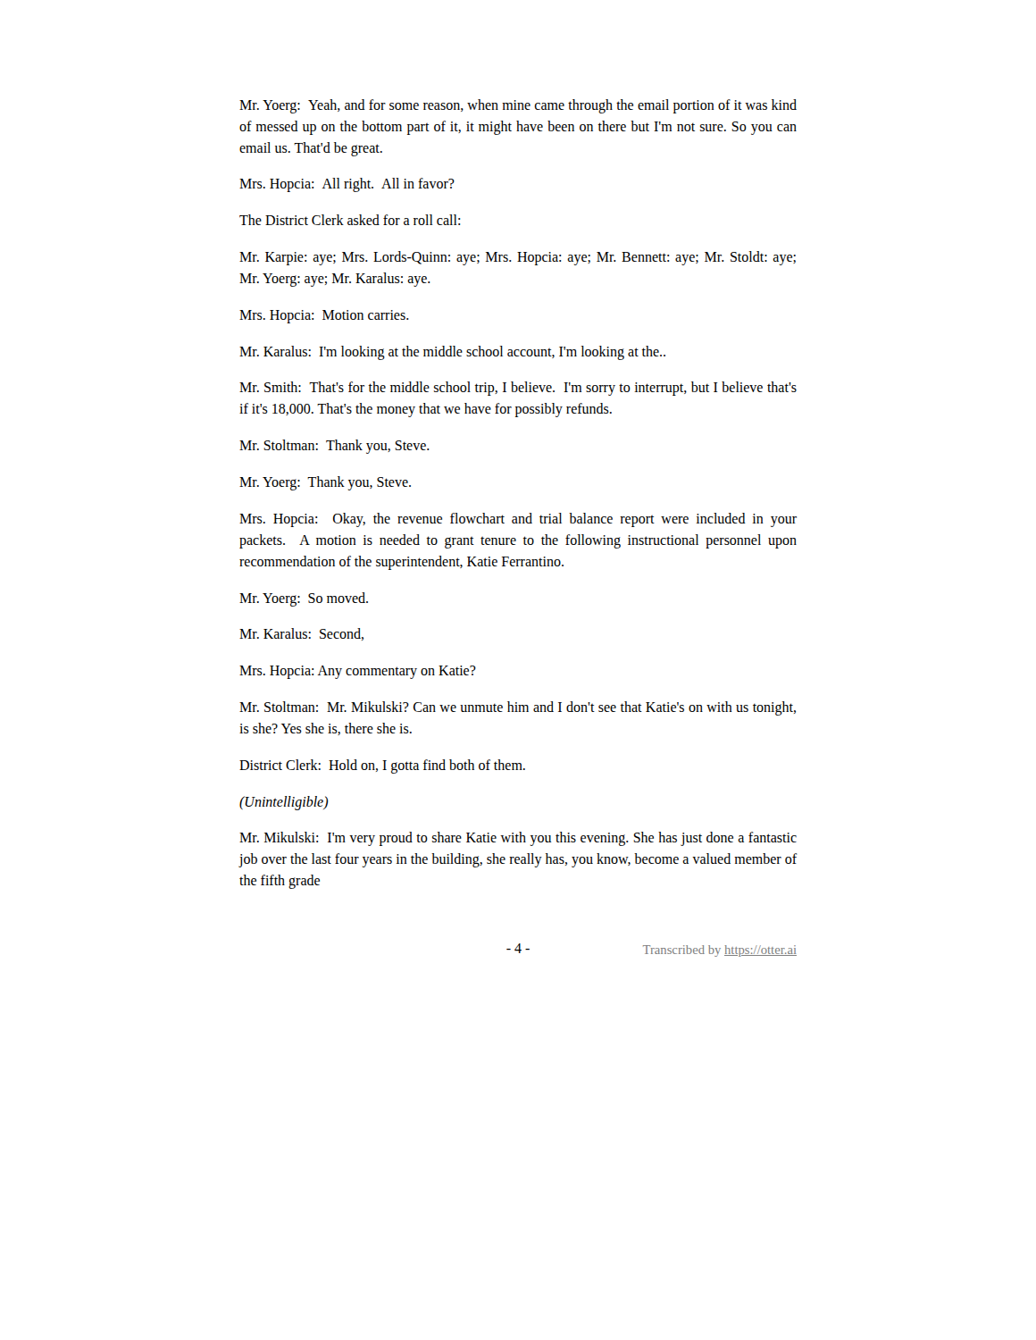Mr. Yoerg: Yeah, and for some reason, when mine came through the email portion of it was kind of messed up on the bottom part of it, it might have been on there but I'm not sure. So you can email us. That'd be great.
Mrs. Hopcia: All right. All in favor?
The District Clerk asked for a roll call:
Mr. Karpie: aye; Mrs. Lords-Quinn: aye; Mrs. Hopcia: aye; Mr. Bennett: aye; Mr. Stoldt: aye; Mr. Yoerg: aye; Mr. Karalus: aye.
Mrs. Hopcia: Motion carries.
Mr. Karalus: I'm looking at the middle school account, I'm looking at the..
Mr. Smith: That's for the middle school trip, I believe. I'm sorry to interrupt, but I believe that's if it's 18,000. That's the money that we have for possibly refunds.
Mr. Stoltman: Thank you, Steve.
Mr. Yoerg: Thank you, Steve.
Mrs. Hopcia: Okay, the revenue flowchart and trial balance report were included in your packets. A motion is needed to grant tenure to the following instructional personnel upon recommendation of the superintendent, Katie Ferrantino.
Mr. Yoerg: So moved.
Mr. Karalus: Second,
Mrs. Hopcia: Any commentary on Katie?
Mr. Stoltman: Mr. Mikulski? Can we unmute him and I don't see that Katie's on with us tonight, is she? Yes she is, there she is.
District Clerk: Hold on, I gotta find both of them.
(Unintelligible)
Mr. Mikulski: I'm very proud to share Katie with you this evening. She has just done a fantastic job over the last four years in the building, she really has, you know, become a valued member of the fifth grade
- 4 -
Transcribed by https://otter.ai